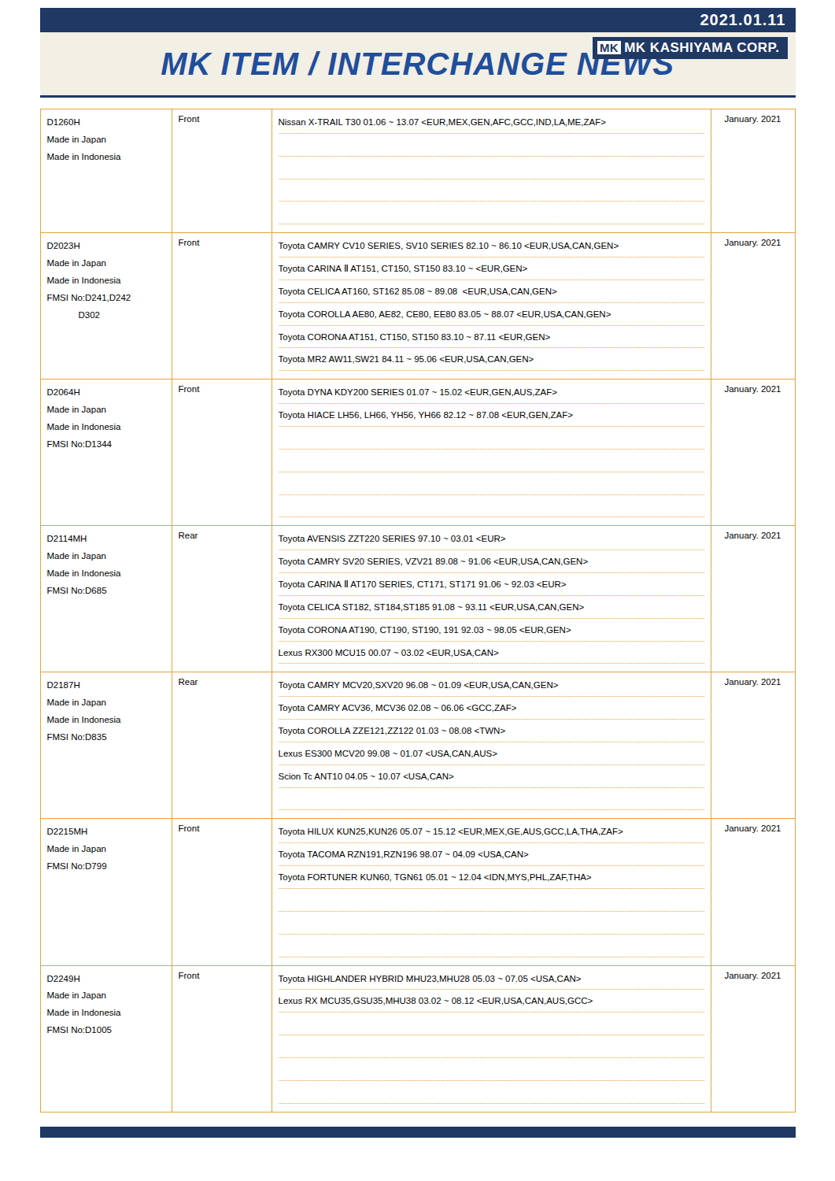2021.01.11
MKMK KASHIYAMA CORP.
MK ITEM / INTERCHANGE NEWS
| D1260H Made in Japan Made in Indonesia | Front | Nissan X-TRAIL T30 01.06 ~ 13.07 <EUR,MEX,GEN,AFC,GCC,IND,LA,ME,ZAF> | January. 2021 |
| D2023H Made in Japan Made in Indonesia FMSI No:D241,D242 D302 | Front | Toyota CAMRY CV10 SERIES, SV10 SERIES 82.10 ~ 86.10 <EUR,USA,CAN,GEN> Toyota CARINA Ⅱ AT151, CT150, ST150 83.10 ~ <EUR,GEN> Toyota CELICA AT160, ST162 85.08 ~ 89.08 <EUR,USA,CAN,GEN> Toyota COROLLA AE80, AE82, CE80, EE80 83.05 ~ 88.07 <EUR,USA,CAN,GEN> Toyota CORONA AT151, CT150, ST150 83.10 ~ 87.11 <EUR,GEN> Toyota MR2 AW11,SW21 84.11 ~ 95.06 <EUR,USA,CAN,GEN> | January. 2021 |
| D2064H Made in Japan Made in Indonesia FMSI No:D1344 | Front | Toyota DYNA KDY200 SERIES 01.07 ~ 15.02 <EUR,GEN,AUS,ZAF> Toyota HIACE LH56, LH66, YH56, YH66 82.12 ~ 87.08 <EUR,GEN,ZAF> | January. 2021 |
| D2114MH Made in Japan Made in Indonesia FMSI No:D685 | Rear | Toyota AVENSIS ZZT220 SERIES 97.10 ~ 03.01 <EUR> Toyota CAMRY SV20 SERIES, VZV21 89.08 ~ 91.06 <EUR,USA,CAN,GEN> Toyota CARINA Ⅱ AT170 SERIES, CT171, ST171 91.06 ~ 92.03 <EUR> Toyota CELICA ST182, ST184,ST185 91.08 ~ 93.11 <EUR,USA,CAN,GEN> Toyota CORONA AT190, CT190, ST190, 191 92.03 ~ 98.05 <EUR,GEN> Lexus RX300 MCU15 00.07 ~ 03.02 <EUR,USA,CAN> | January. 2021 |
| D2187H Made in Japan Made in Indonesia FMSI No:D835 | Rear | Toyota CAMRY MCV20,SXV20 96.08 ~ 01.09 <EUR,USA,CAN,GEN> Toyota CAMRY ACV36, MCV36 02.08 ~ 06.06 <GCC,ZAF> Toyota COROLLA ZZE121,ZZ122 01.03 ~ 08.08 <TWN> Lexus ES300 MCV20 99.08 ~ 01.07 <USA,CAN,AUS> Scion Tc ANT10 04.05 ~ 10.07 <USA,CAN> | January. 2021 |
| D2215MH Made in Japan FMSI No:D799 | Front | Toyota HILUX KUN25,KUN26 05.07 ~ 15.12 <EUR,MEX,GE,AUS,GCC,LA,THA,ZAF> Toyota TACOMA RZN191,RZN196 98.07 ~ 04.09 <USA,CAN> Toyota FORTUNER KUN60, TGN61 05.01 ~ 12.04 <IDN,MYS,PHL,ZAF,THA> | January. 2021 |
| D2249H Made in Japan Made in Indonesia FMSI No:D1005 | Front | Toyota HIGHLANDER HYBRID MHU23,MHU28 05.03 ~ 07.05 <USA,CAN> Lexus RX MCU35,GSU35,MHU38 03.02 ~ 08.12 <EUR,USA,CAN,AUS,GCC> | January. 2021 |